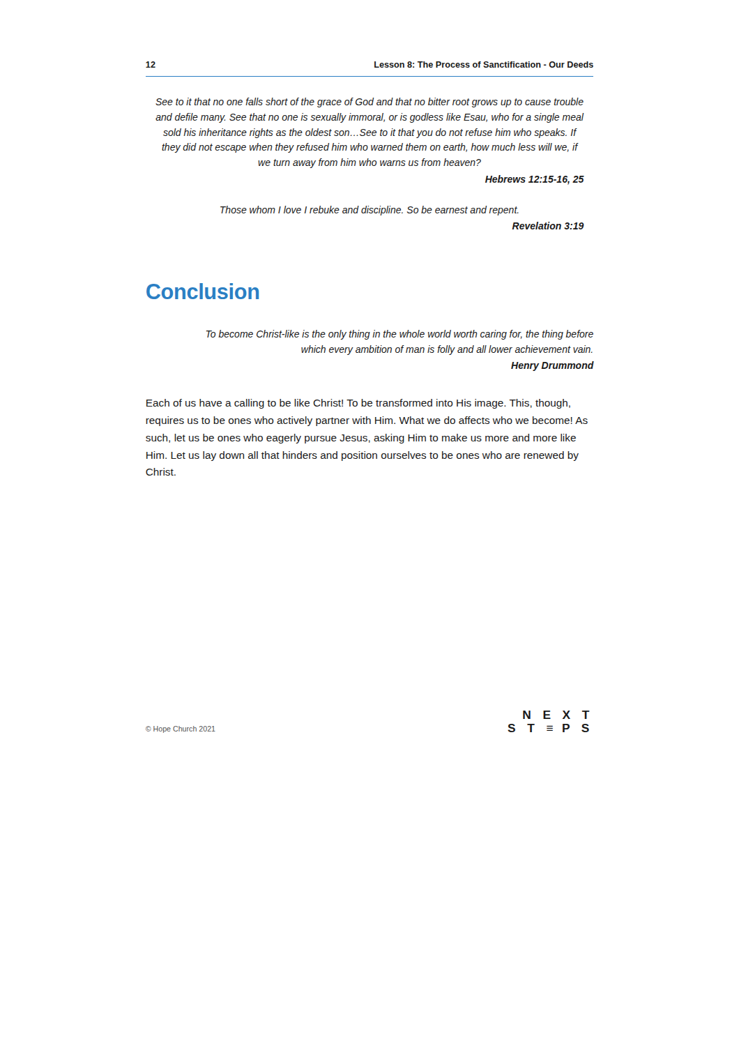12 Lesson 8: The Process of Sanctification - Our Deeds
See to it that no one falls short of the grace of God and that no bitter root grows up to cause trouble and defile many. See that no one is sexually immoral, or is godless like Esau, who for a single meal sold his inheritance rights as the oldest son…See to it that you do not refuse him who speaks. If they did not escape when they refused him who warned them on earth, how much less will we, if we turn away from him who warns us from heaven? Hebrews 12:15-16, 25
Those whom I love I rebuke and discipline. So be earnest and repent. Revelation 3:19
Conclusion
To become Christ-like is the only thing in the whole world worth caring for, the thing before which every ambition of man is folly and all lower achievement vain. Henry Drummond
Each of us have a calling to be like Christ! To be transformed into His image. This, though, requires us to be ones who actively partner with Him. What we do affects who we become! As such, let us be ones who eagerly pursue Jesus, asking Him to make us more and more like Him. Let us lay down all that hinders and position ourselves to be ones who are renewed by Christ.
© Hope Church 2021
N E X T S T ≡ P S